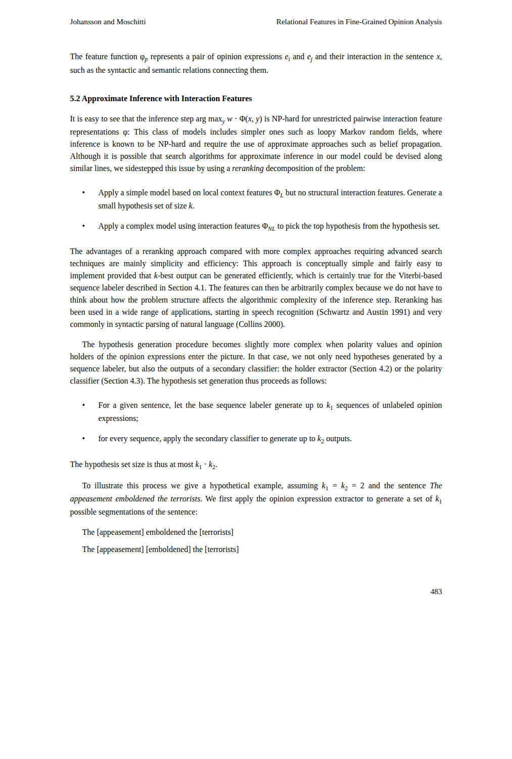Johansson and Moschitti
Relational Features in Fine-Grained Opinion Analysis
The feature function φp represents a pair of opinion expressions ei and ej and their interaction in the sentence x, such as the syntactic and semantic relations connecting them.
5.2 Approximate Inference with Interaction Features
It is easy to see that the inference step arg maxy w · Φ(x, y) is NP-hard for unrestricted pairwise interaction feature representations φ: This class of models includes simpler ones such as loopy Markov random fields, where inference is known to be NP-hard and require the use of approximate approaches such as belief propagation. Although it is possible that search algorithms for approximate inference in our model could be devised along similar lines, we sidestepped this issue by using a reranking decomposition of the problem:
Apply a simple model based on local context features ΦL but no structural interaction features. Generate a small hypothesis set of size k.
Apply a complex model using interaction features ΦNL to pick the top hypothesis from the hypothesis set.
The advantages of a reranking approach compared with more complex approaches requiring advanced search techniques are mainly simplicity and efficiency: This approach is conceptually simple and fairly easy to implement provided that k-best output can be generated efficiently, which is certainly true for the Viterbi-based sequence labeler described in Section 4.1. The features can then be arbitrarily complex because we do not have to think about how the problem structure affects the algorithmic complexity of the inference step. Reranking has been used in a wide range of applications, starting in speech recognition (Schwartz and Austin 1991) and very commonly in syntactic parsing of natural language (Collins 2000).
The hypothesis generation procedure becomes slightly more complex when polarity values and opinion holders of the opinion expressions enter the picture. In that case, we not only need hypotheses generated by a sequence labeler, but also the outputs of a secondary classifier: the holder extractor (Section 4.2) or the polarity classifier (Section 4.3). The hypothesis set generation thus proceeds as follows:
For a given sentence, let the base sequence labeler generate up to k1 sequences of unlabeled opinion expressions;
for every sequence, apply the secondary classifier to generate up to k2 outputs.
The hypothesis set size is thus at most k1 · k2.
To illustrate this process we give a hypothetical example, assuming k1 = k2 = 2 and the sentence The appeasement emboldened the terrorists. We first apply the opinion expression extractor to generate a set of k1 possible segmentations of the sentence:
The [appeasement] emboldened the [terrorists]
The [appeasement] [emboldened] the [terrorists]
483